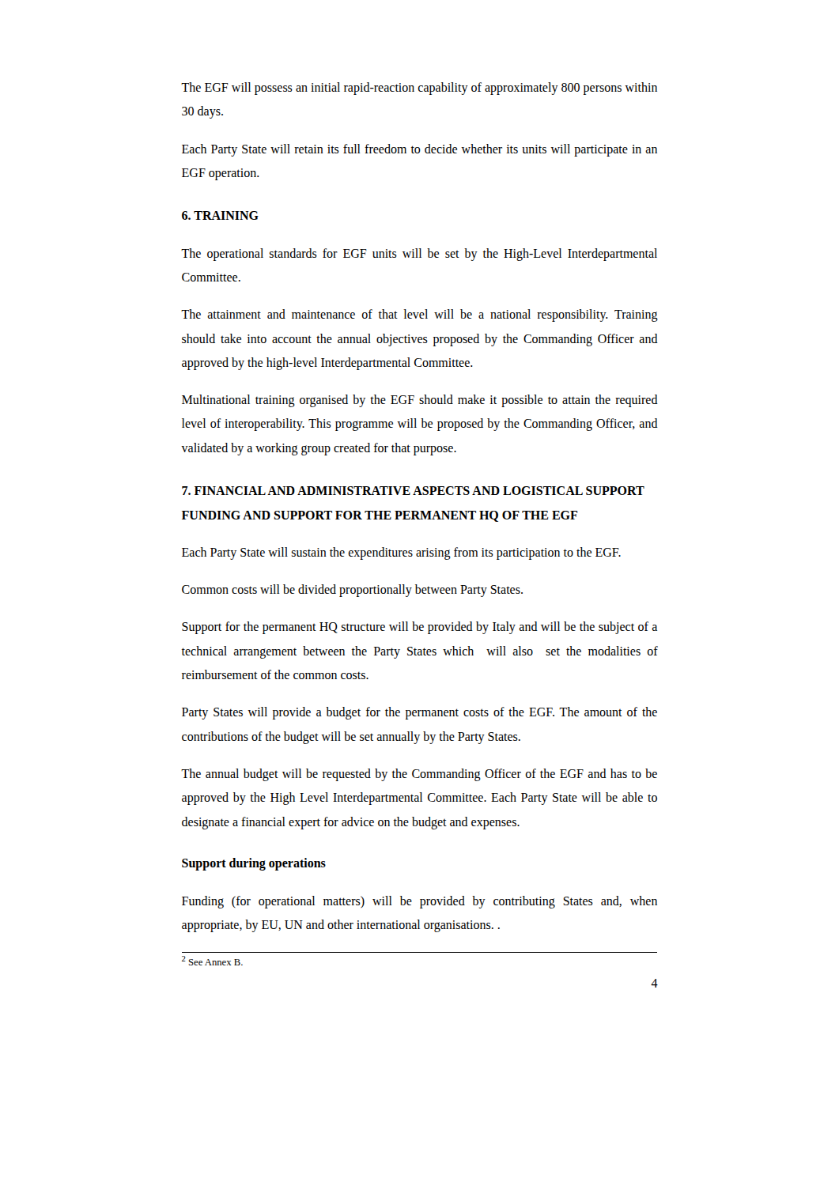The EGF will possess an initial rapid-reaction capability of approximately 800 persons within 30 days.
Each Party State will retain its full freedom to decide whether its units will participate in an EGF operation.
6. TRAINING
The operational standards for EGF units will be set by the High-Level Interdepartmental Committee.
The attainment and maintenance of that level will be a national responsibility. Training should take into account the annual objectives proposed by the Commanding Officer and approved by the high-level Interdepartmental Committee.
Multinational training organised by the EGF should make it possible to attain the required level of interoperability. This programme will be proposed by the Commanding Officer, and validated by a working group created for that purpose.
7. FINANCIAL AND ADMINISTRATIVE ASPECTS AND LOGISTICAL SUPPORT FUNDING AND SUPPORT FOR THE PERMANENT HQ OF THE EGF
Each Party State will sustain the expenditures arising from its participation to the EGF.
Common costs will be divided proportionally between Party States.
Support for the permanent HQ structure will be provided by Italy and will be the subject of a technical arrangement between the Party States which will also set the modalities of reimbursement of the common costs.
Party States will provide a budget for the permanent costs of the EGF. The amount of the contributions of the budget will be set annually by the Party States.
The annual budget will be requested by the Commanding Officer of the EGF and has to be approved by the High Level Interdepartmental Committee. Each Party State will be able to designate a financial expert for advice on the budget and expenses.
Support during operations
Funding (for operational matters) will be provided by contributing States and, when appropriate, by EU, UN and other international organisations. .
2 See Annex B.
4